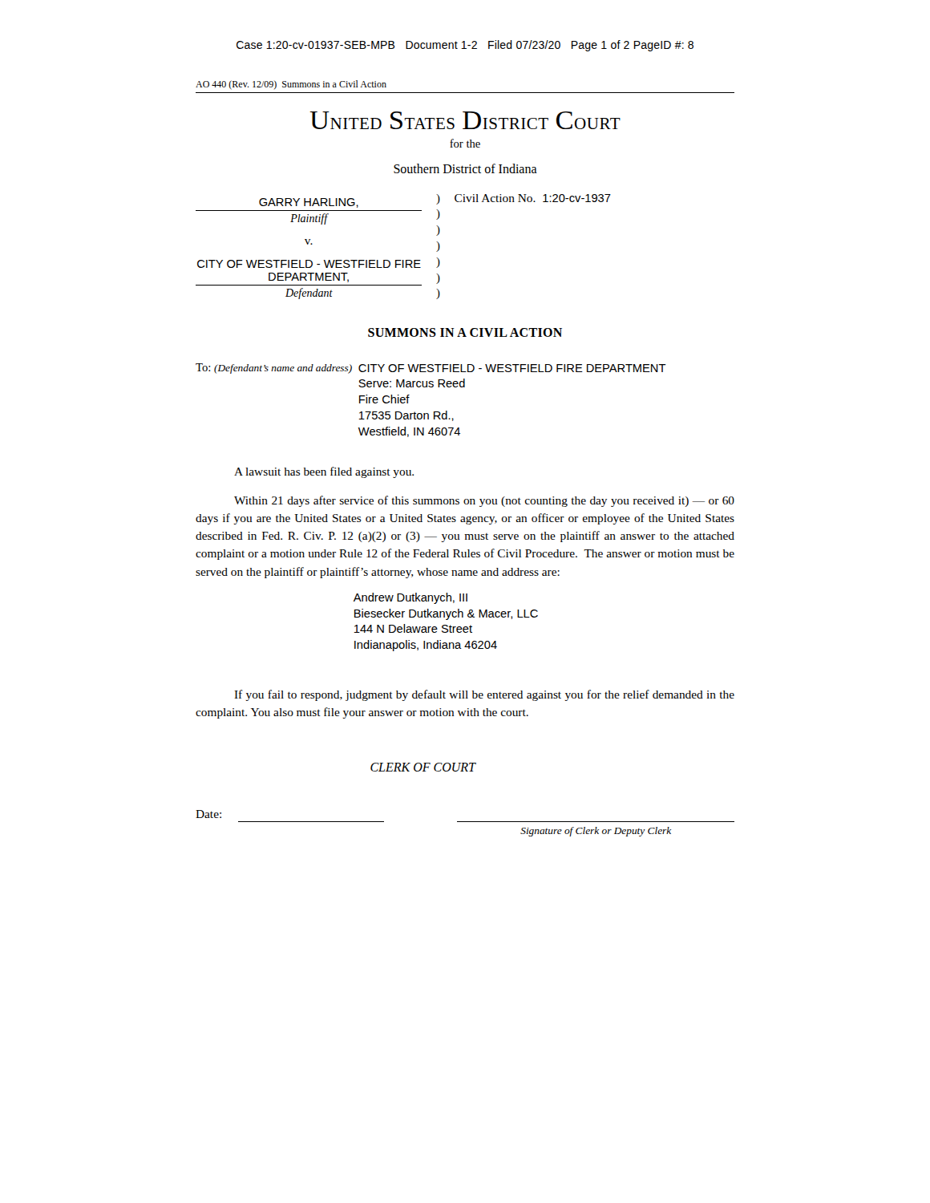Case 1:20-cv-01937-SEB-MPB Document 1-2 Filed 07/23/20 Page 1 of 2 PageID #: 8
AO 440 (Rev. 12/09) Summons in a Civil Action
United States District Court
for the
Southern District of Indiana
| GARRY HARLING, Plaintiff v. CITY OF WESTFIELD - WESTFIELD FIRE DEPARTMENT, Defendant | ) ) ) ) ) ) ) | Civil Action No. 1:20-cv-1937 |
SUMMONS IN A CIVIL ACTION
To: (Defendant’s name and address) CITY OF WESTFIELD - WESTFIELD FIRE DEPARTMENT
Serve: Marcus Reed
Fire Chief
17535 Darton Rd.,
Westfield, IN 46074
A lawsuit has been filed against you.
Within 21 days after service of this summons on you (not counting the day you received it) — or 60 days if you are the United States or a United States agency, or an officer or employee of the United States described in Fed. R. Civ. P. 12 (a)(2) or (3) — you must serve on the plaintiff an answer to the attached complaint or a motion under Rule 12 of the Federal Rules of Civil Procedure. The answer or motion must be served on the plaintiff or plaintiff’s attorney, whose name and address are:
Andrew Dutkanych, III
Biesecker Dutkanych & Macer, LLC
144 N Delaware Street
Indianapolis, Indiana 46204
If you fail to respond, judgment by default will be entered against you for the relief demanded in the complaint. You also must file your answer or motion with the court.
CLERK OF COURT
Date:
Signature of Clerk or Deputy Clerk